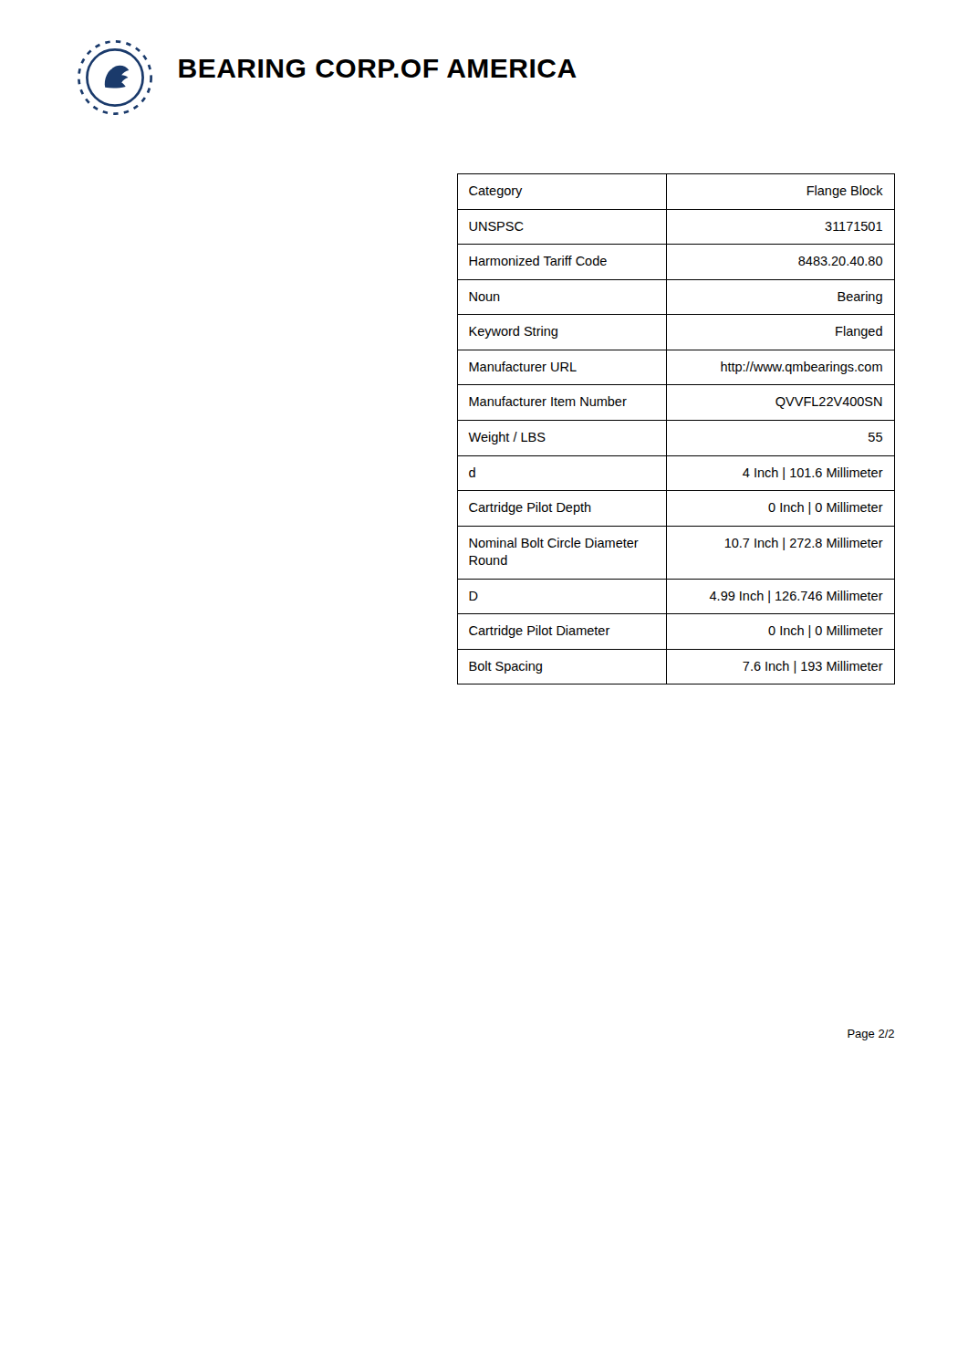BEARING CORP.OF AMERICA
| Category | Flange Block |
| UNSPSC | 31171501 |
| Harmonized Tariff Code | 8483.20.40.80 |
| Noun | Bearing |
| Keyword String | Flanged |
| Manufacturer URL | http://www.qmbearings.com |
| Manufacturer Item Number | QVVFL22V400SN |
| Weight / LBS | 55 |
| d | 4 Inch / 101.6 Millimeter |
| Cartridge Pilot Depth | 0 Inch / 0 Millimeter |
| Nominal Bolt Circle Diameter Round | 10.7 Inch / 272.8 Millimeter |
| D | 4.99 Inch / 126.746 Millimeter |
| Cartridge Pilot Diameter | 0 Inch / 0 Millimeter |
| Bolt Spacing | 7.6 Inch / 193 Millimeter |
Page 2/2